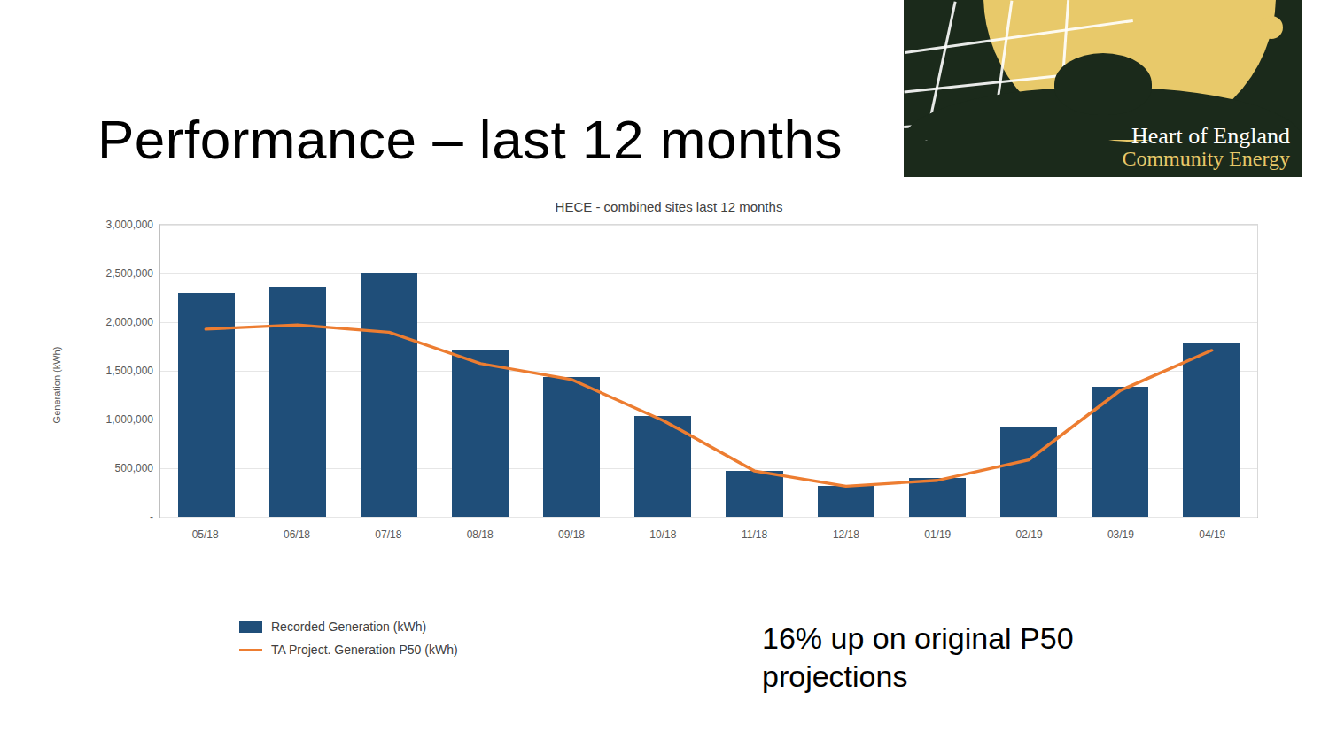Heart of England
Community Energy
Performance – last 12 months
HECE - combined sites last 12 months
Generation (kWh)
3,000,000
2,500,000
2,000,000
1,500,000
1,000,000
500,000
-
05/1806/1807/1808/18 09/1810/1811/1812/18 01/1902/1903/1904/19
Recorded Generation (kWh)
TA Project. Generation P50 (kWh)
16% up on original P50 projections